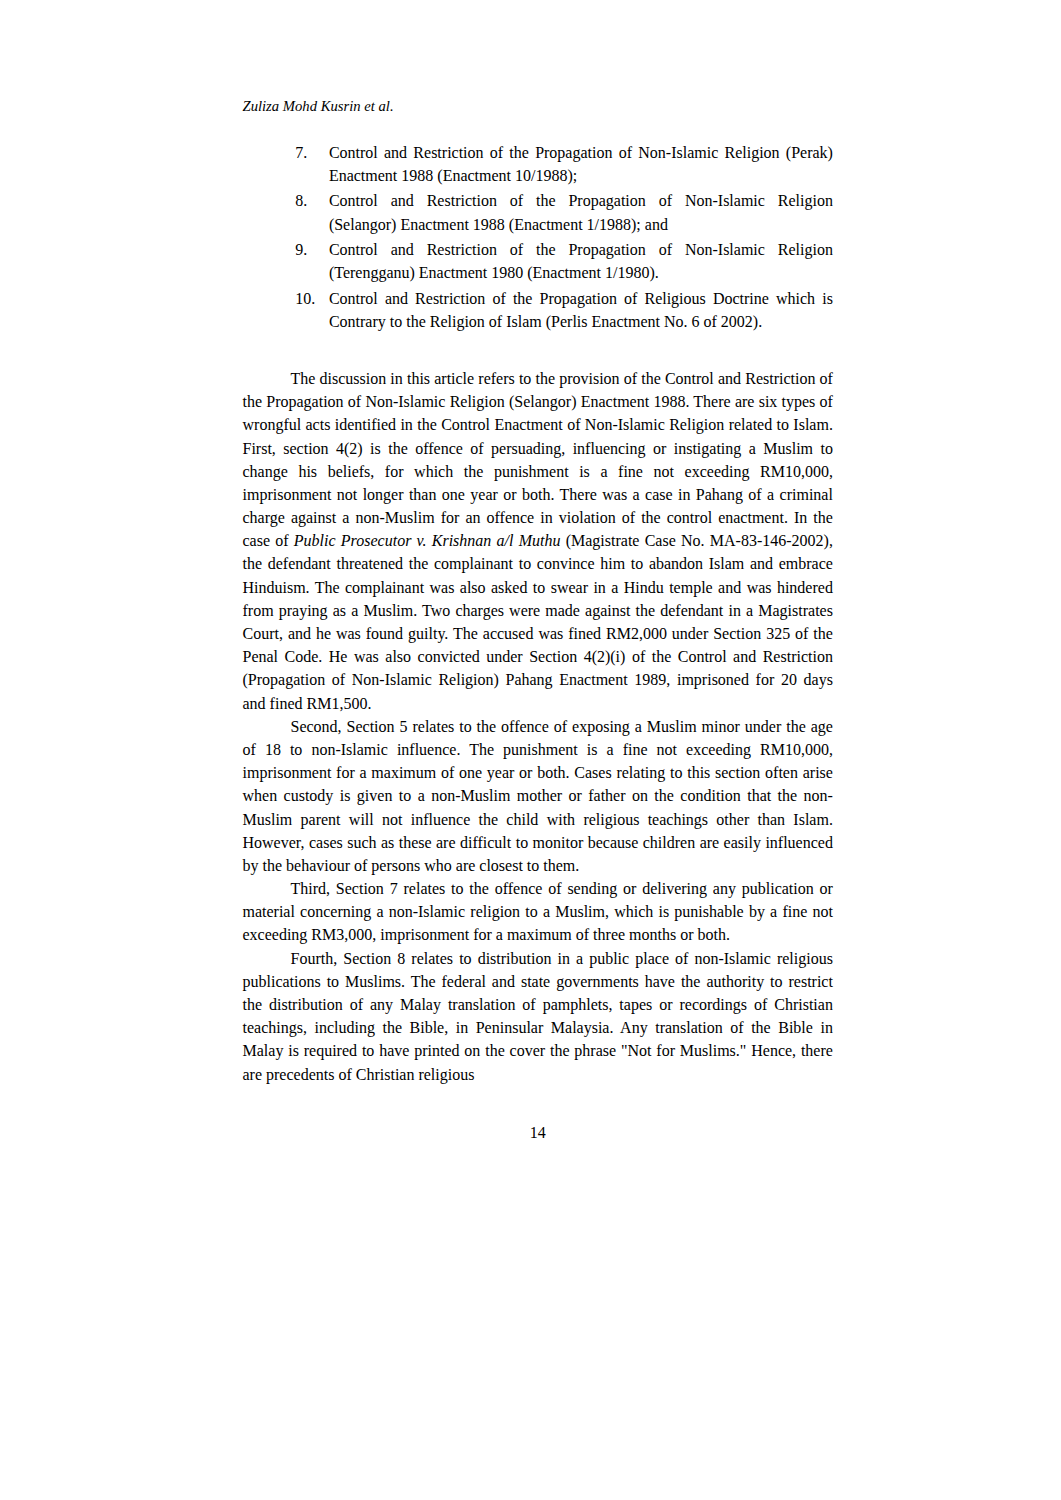Zuliza Mohd Kusrin et al.
7. Control and Restriction of the Propagation of Non-Islamic Religion (Perak) Enactment 1988 (Enactment 10/1988);
8. Control and Restriction of the Propagation of Non-Islamic Religion (Selangor) Enactment 1988 (Enactment 1/1988); and
9. Control and Restriction of the Propagation of Non-Islamic Religion (Terengganu) Enactment 1980 (Enactment 1/1980).
10. Control and Restriction of the Propagation of Religious Doctrine which is Contrary to the Religion of Islam (Perlis Enactment No. 6 of 2002).
The discussion in this article refers to the provision of the Control and Restriction of the Propagation of Non-Islamic Religion (Selangor) Enactment 1988. There are six types of wrongful acts identified in the Control Enactment of Non-Islamic Religion related to Islam. First, section 4(2) is the offence of persuading, influencing or instigating a Muslim to change his beliefs, for which the punishment is a fine not exceeding RM10,000, imprisonment not longer than one year or both. There was a case in Pahang of a criminal charge against a non-Muslim for an offence in violation of the control enactment. In the case of Public Prosecutor v. Krishnan a/l Muthu (Magistrate Case No. MA-83-146-2002), the defendant threatened the complainant to convince him to abandon Islam and embrace Hinduism. The complainant was also asked to swear in a Hindu temple and was hindered from praying as a Muslim. Two charges were made against the defendant in a Magistrates Court, and he was found guilty. The accused was fined RM2,000 under Section 325 of the Penal Code. He was also convicted under Section 4(2)(i) of the Control and Restriction (Propagation of Non-Islamic Religion) Pahang Enactment 1989, imprisoned for 20 days and fined RM1,500.
Second, Section 5 relates to the offence of exposing a Muslim minor under the age of 18 to non-Islamic influence. The punishment is a fine not exceeding RM10,000, imprisonment for a maximum of one year or both. Cases relating to this section often arise when custody is given to a non-Muslim mother or father on the condition that the non-Muslim parent will not influence the child with religious teachings other than Islam. However, cases such as these are difficult to monitor because children are easily influenced by the behaviour of persons who are closest to them.
Third, Section 7 relates to the offence of sending or delivering any publication or material concerning a non-Islamic religion to a Muslim, which is punishable by a fine not exceeding RM3,000, imprisonment for a maximum of three months or both.
Fourth, Section 8 relates to distribution in a public place of non-Islamic religious publications to Muslims. The federal and state governments have the authority to restrict the distribution of any Malay translation of pamphlets, tapes or recordings of Christian teachings, including the Bible, in Peninsular Malaysia. Any translation of the Bible in Malay is required to have printed on the cover the phrase "Not for Muslims." Hence, there are precedents of Christian religious
14